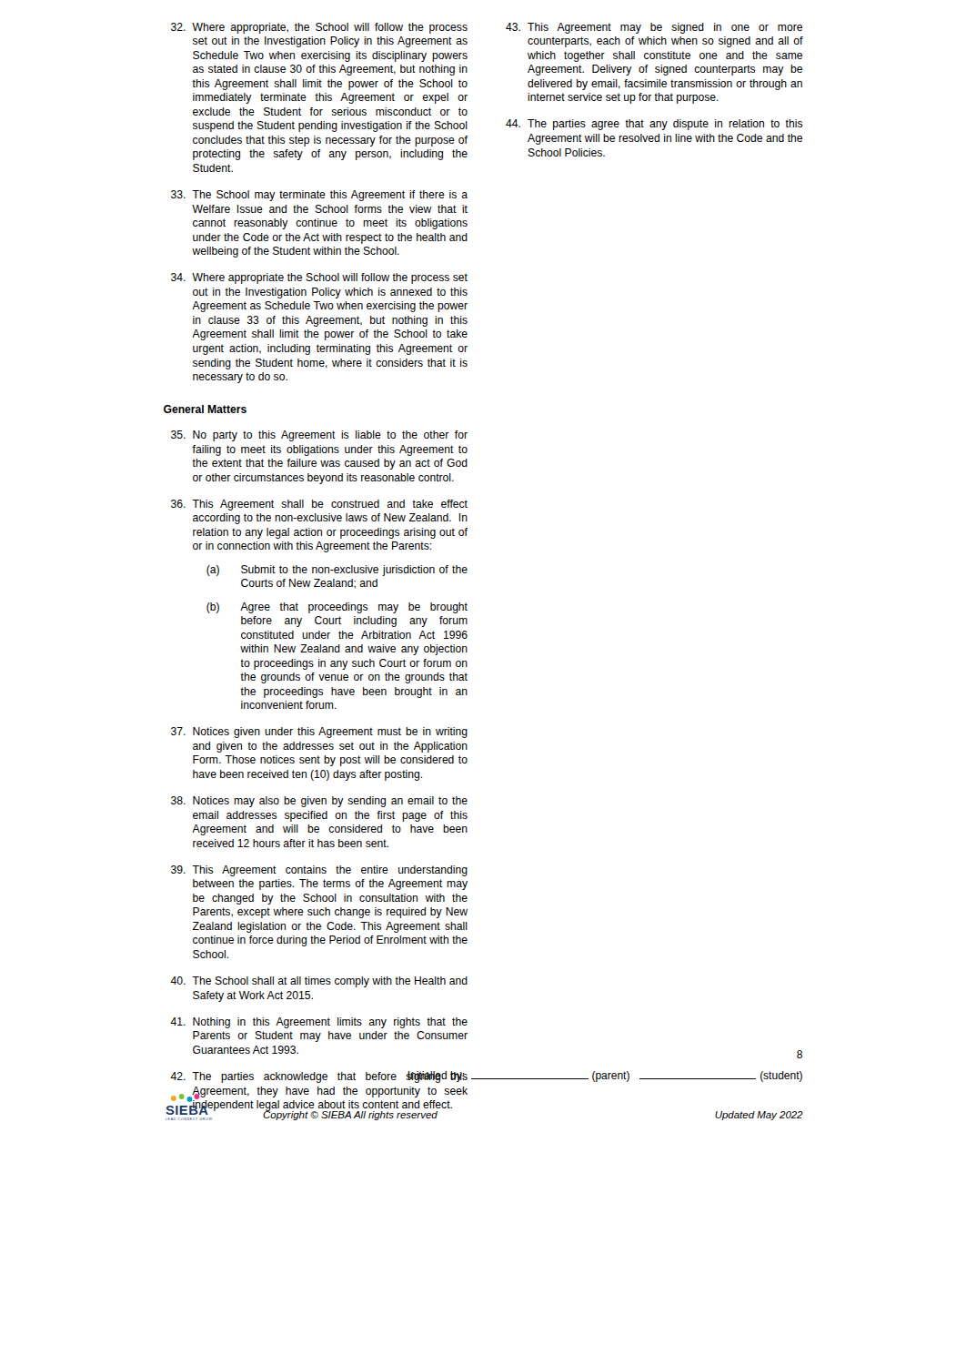Where appropriate, the School will follow the process set out in the Investigation Policy in this Agreement as Schedule Two when exercising its disciplinary powers as stated in clause 30 of this Agreement, but nothing in this Agreement shall limit the power of the School to immediately terminate this Agreement or expel or exclude the Student for serious misconduct or to suspend the Student pending investigation if the School concludes that this step is necessary for the purpose of protecting the safety of any person, including the Student.
The School may terminate this Agreement if there is a Welfare Issue and the School forms the view that it cannot reasonably continue to meet its obligations under the Code or the Act with respect to the health and wellbeing of the Student within the School.
Where appropriate the School will follow the process set out in the Investigation Policy which is annexed to this Agreement as Schedule Two when exercising the power in clause 33 of this Agreement, but nothing in this Agreement shall limit the power of the School to take urgent action, including terminating this Agreement or sending the Student home, where it considers that it is necessary to do so.
General Matters
No party to this Agreement is liable to the other for failing to meet its obligations under this Agreement to the extent that the failure was caused by an act of God or other circumstances beyond its reasonable control.
This Agreement shall be construed and take effect according to the non-exclusive laws of New Zealand. In relation to any legal action or proceedings arising out of or in connection with this Agreement the Parents:
(a) Submit to the non-exclusive jurisdiction of the Courts of New Zealand; and
(b) Agree that proceedings may be brought before any Court including any forum constituted under the Arbitration Act 1996 within New Zealand and waive any objection to proceedings in any such Court or forum on the grounds of venue or on the grounds that the proceedings have been brought in an inconvenient forum.
Notices given under this Agreement must be in writing and given to the addresses set out in the Application Form. Those notices sent by post will be considered to have been received ten (10) days after posting.
Notices may also be given by sending an email to the email addresses specified on the first page of this Agreement and will be considered to have been received 12 hours after it has been sent.
This Agreement contains the entire understanding between the parties. The terms of the Agreement may be changed by the School in consultation with the Parents, except where such change is required by New Zealand legislation or the Code. This Agreement shall continue in force during the Period of Enrolment with the School.
The School shall at all times comply with the Health and Safety at Work Act 2015.
Nothing in this Agreement limits any rights that the Parents or Student may have under the Consumer Guarantees Act 1993.
The parties acknowledge that before signing this Agreement, they have had the opportunity to seek independent legal advice about its content and effect.
This Agreement may be signed in one or more counterparts, each of which when so signed and all of which together shall constitute one and the same Agreement. Delivery of signed counterparts may be delivered by email, facsimile transmission or through an internet service set up for that purpose.
The parties agree that any dispute in relation to this Agreement will be resolved in line with the Code and the School Policies.
8
Initialled by: (parent) (student)
SIEBA LEAD CONNECT GROW
Copyright © SIEBA All rights reserved
Updated May 2022